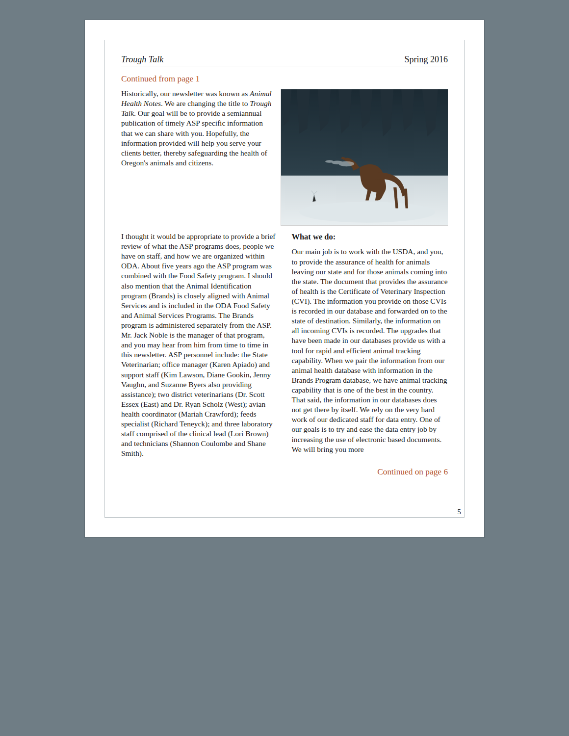Trough Talk Spring 2016
Continued from page 1
Historically, our newsletter was known as Animal Health Notes. We are changing the title to Trough Talk. Our goal will be to provide a semiannual publication of timely ASP specific information that we can share with you. Hopefully, the information provided will help you serve your clients better, thereby safeguarding the health of Oregon's animals and citizens.
I thought it would be appropriate to provide a brief review of what the ASP programs does, people we have on staff, and how we are organized within ODA. About five years ago the ASP program was combined with the Food Safety program. I should also mention that the Animal Identification program (Brands) is closely aligned with Animal Services and is included in the ODA Food Safety and Animal Services Programs. The Brands program is administered separately from the ASP. Mr. Jack Noble is the manager of that program, and you may hear from him from time to time in this newsletter. ASP personnel include: the State Veterinarian; office manager (Karen Apiado) and support staff (Kim Lawson, Diane Gookin, Jenny Vaughn, and Suzanne Byers also providing assistance); two district veterinarians (Dr. Scott Essex (East) and Dr. Ryan Scholz (West); avian health coordinator (Mariah Crawford); feeds specialist (Richard Teneyck); and three laboratory staff comprised of the clinical lead (Lori Brown) and technicians (Shannon Coulombe and Shane Smith).
What we do:
Our main job is to work with the USDA, and you, to provide the assurance of health for animals leaving our state and for those animals coming into the state. The document that provides the assurance of health is the Certificate of Veterinary Inspection (CVI). The information you provide on those CVIs is recorded in our database and forwarded on to the state of destination. Similarly, the information on all incoming CVIs is recorded. The upgrades that have been made in our databases provide us with a tool for rapid and efficient animal tracking capability. When we pair the information from our animal health database with information in the Brands Program database, we have animal tracking capability that is one of the best in the country. That said, the information in our databases does not get there by itself. We rely on the very hard work of our dedicated staff for data entry. One of our goals is to try and ease the data entry job by increasing the use of electronic based documents. We will bring you more
Continued on page 6
5